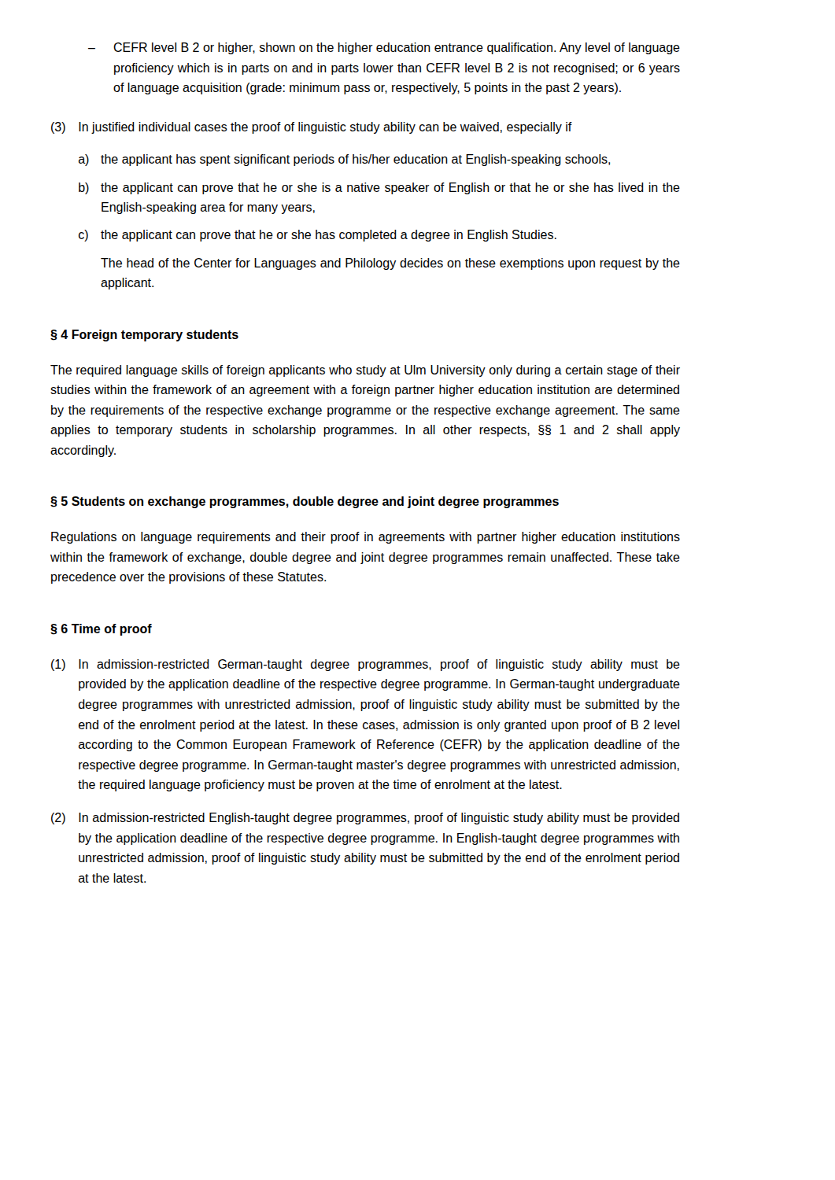– CEFR level B 2 or higher, shown on the higher education entrance qualification. Any level of language proficiency which is in parts on and in parts lower than CEFR level B 2 is not recognised; or 6 years of language acquisition (grade: minimum pass or, respectively, 5 points in the past 2 years).
(3) In justified individual cases the proof of linguistic study ability can be waived, especially if
a) the applicant has spent significant periods of his/her education at English-speaking schools,
b) the applicant can prove that he or she is a native speaker of English or that he or she has lived in the English-speaking area for many years,
c) the applicant can prove that he or she has completed a degree in English Studies.
The head of the Center for Languages and Philology decides on these exemptions upon request by the applicant.
§ 4 Foreign temporary students
The required language skills of foreign applicants who study at Ulm University only during a certain stage of their studies within the framework of an agreement with a foreign partner higher education institution are determined by the requirements of the respective exchange programme or the respective exchange agreement. The same applies to temporary students in scholarship programmes. In all other respects, §§ 1 and 2 shall apply accordingly.
§ 5 Students on exchange programmes, double degree and joint degree programmes
Regulations on language requirements and their proof in agreements with partner higher education institutions within the framework of exchange, double degree and joint degree programmes remain unaffected. These take precedence over the provisions of these Statutes.
§ 6 Time of proof
(1) In admission-restricted German-taught degree programmes, proof of linguistic study ability must be provided by the application deadline of the respective degree programme. In German-taught undergraduate degree programmes with unrestricted admission, proof of linguistic study ability must be submitted by the end of the enrolment period at the latest. In these cases, admission is only granted upon proof of B 2 level according to the Common European Framework of Reference (CEFR) by the application deadline of the respective degree programme. In German-taught master's degree programmes with unrestricted admission, the required language proficiency must be proven at the time of enrolment at the latest.
(2) In admission-restricted English-taught degree programmes, proof of linguistic study ability must be provided by the application deadline of the respective degree programme. In English-taught degree programmes with unrestricted admission, proof of linguistic study ability must be submitted by the end of the enrolment period at the latest.